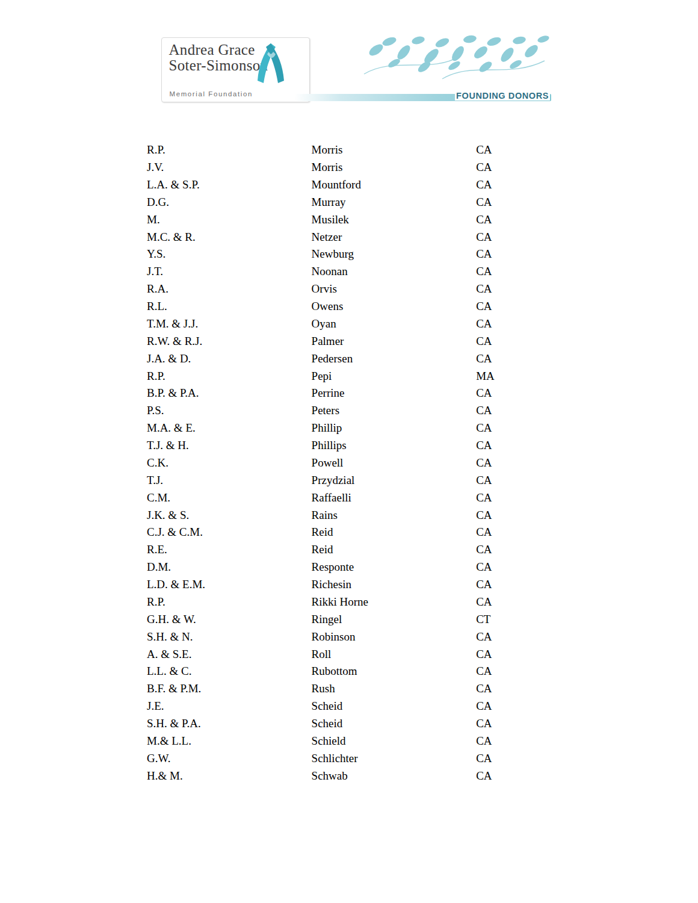Andrea Grace
Soter-Simonson
Memorial Foundation
FOUNDING DONORS
| R.P. | Morris | CA |
| J.V. | Morris | CA |
| L.A. & S.P. | Mountford | CA |
| D.G. | Murray | CA |
| M. | Musilek | CA |
| M.C. & R. | Netzer | CA |
| Y.S. | Newburg | CA |
| J.T. | Noonan | CA |
| R.A. | Orvis | CA |
| R.L. | Owens | CA |
| T.M. & J.J. | Oyan | CA |
| R.W. & R.J. | Palmer | CA |
| J.A. & D. | Pedersen | CA |
| R.P. | Pepi | MA |
| B.P. & P.A. | Perrine | CA |
| P.S. | Peters | CA |
| M.A. & E. | Phillip | CA |
| T.J. & H. | Phillips | CA |
| C.K. | Powell | CA |
| T.J. | Przydzial | CA |
| C.M. | Raffaelli | CA |
| J.K. & S. | Rains | CA |
| C.J. & C.M. | Reid | CA |
| R.E. | Reid | CA |
| D.M. | Responte | CA |
| L.D. & E.M. | Richesin | CA |
| R.P. | Rikki Horne | CA |
| G.H. & W. | Ringel | CT |
| S.H. & N. | Robinson | CA |
| A. & S.E. | Roll | CA |
| L.L. & C. | Rubottom | CA |
| B.F. & P.M. | Rush | CA |
| J.E. | Scheid | CA |
| S.H. & P.A. | Scheid | CA |
| M.& L.L. | Schield | CA |
| G.W. | Schlichter | CA |
| H.& M. | Schwab | CA |